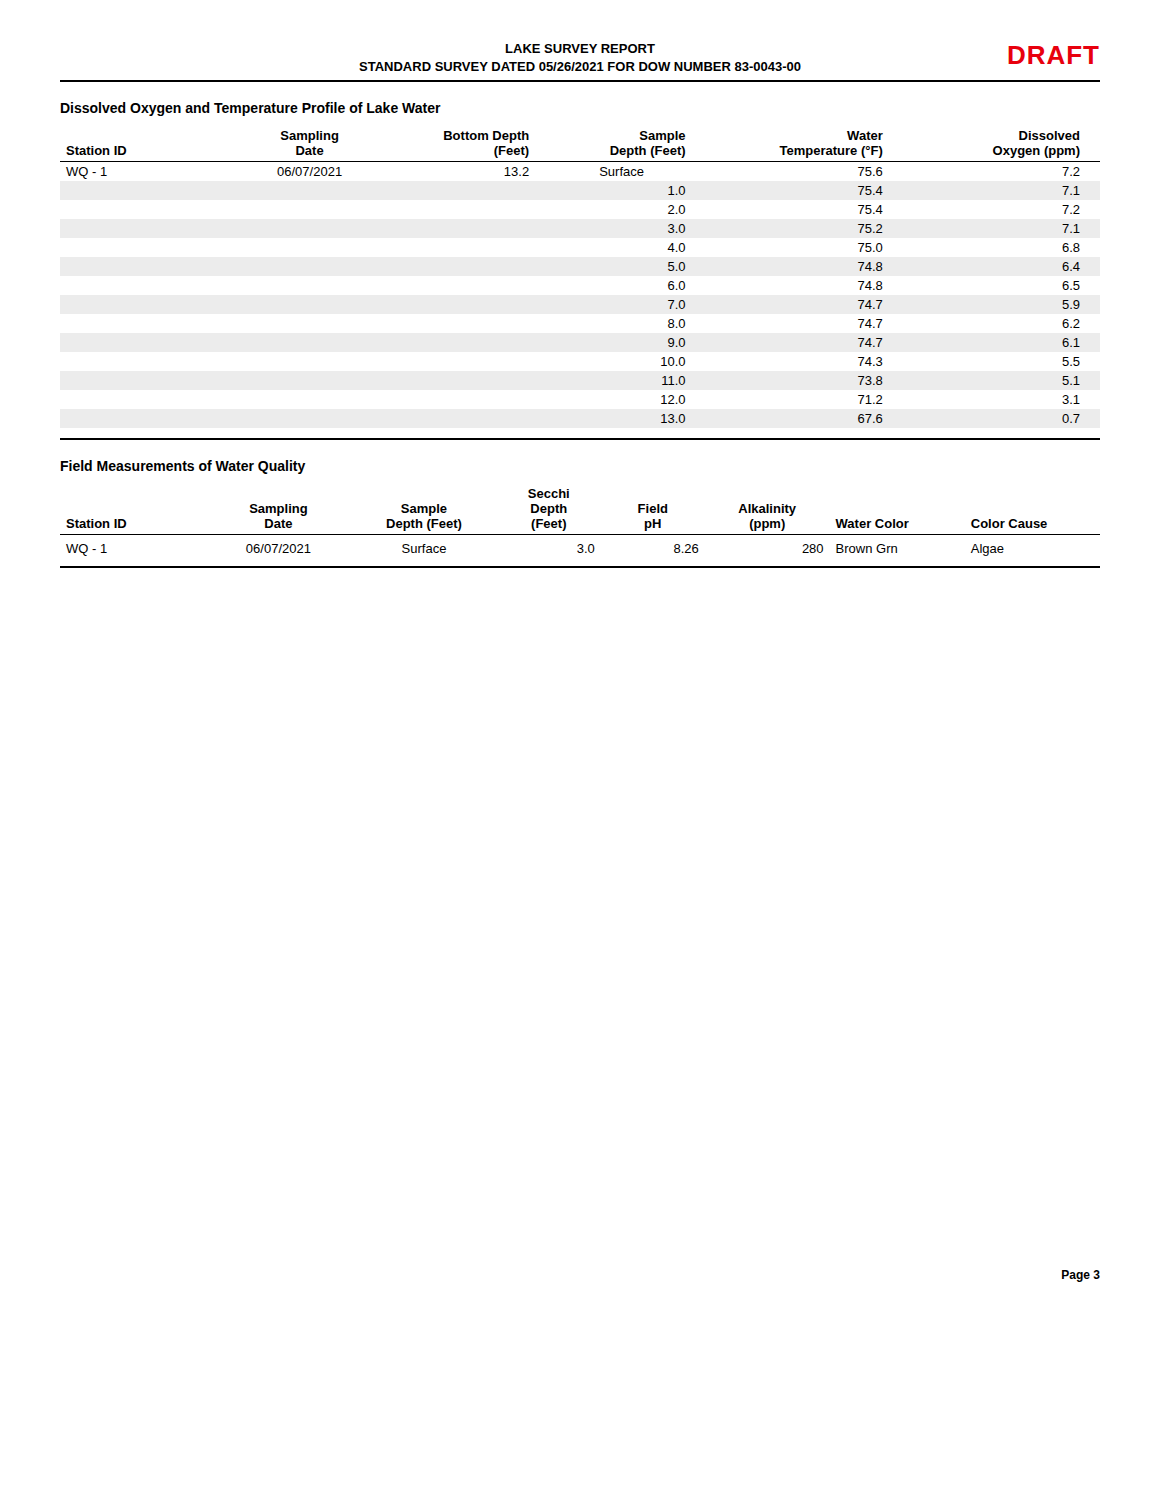LAKE SURVEY REPORT
STANDARD SURVEY DATED 05/26/2021 FOR DOW NUMBER 83-0043-00
DRAFT
Dissolved Oxygen and Temperature Profile of Lake Water
| Station ID | Sampling Date | Bottom Depth (Feet) | Sample Depth (Feet) | Water Temperature (°F) | Dissolved Oxygen (ppm) |
| --- | --- | --- | --- | --- | --- |
| WQ - 1 | 06/07/2021 | 13.2 | Surface | 75.6 | 7.2 |
| | | | 1.0 | 75.4 | 7.1 |
| | | | 2.0 | 75.4 | 7.2 |
| | | | 3.0 | 75.2 | 7.1 |
| | | | 4.0 | 75.0 | 6.8 |
| | | | 5.0 | 74.8 | 6.4 |
| | | | 6.0 | 74.8 | 6.5 |
| | | | 7.0 | 74.7 | 5.9 |
| | | | 8.0 | 74.7 | 6.2 |
| | | | 9.0 | 74.7 | 6.1 |
| | | | 10.0 | 74.3 | 5.5 |
| | | | 11.0 | 73.8 | 5.1 |
| | | | 12.0 | 71.2 | 3.1 |
| | | | 13.0 | 67.6 | 0.7 |
Field Measurements of Water Quality
| Station ID | Sampling Date | Sample Depth (Feet) | Secchi Depth (Feet) | Field pH | Alkalinity (ppm) | Water Color | Color Cause |
| --- | --- | --- | --- | --- | --- | --- | --- |
| WQ - 1 | 06/07/2021 | Surface | 3.0 | 8.26 | 280 | Brown Grn | Algae |
Page 3